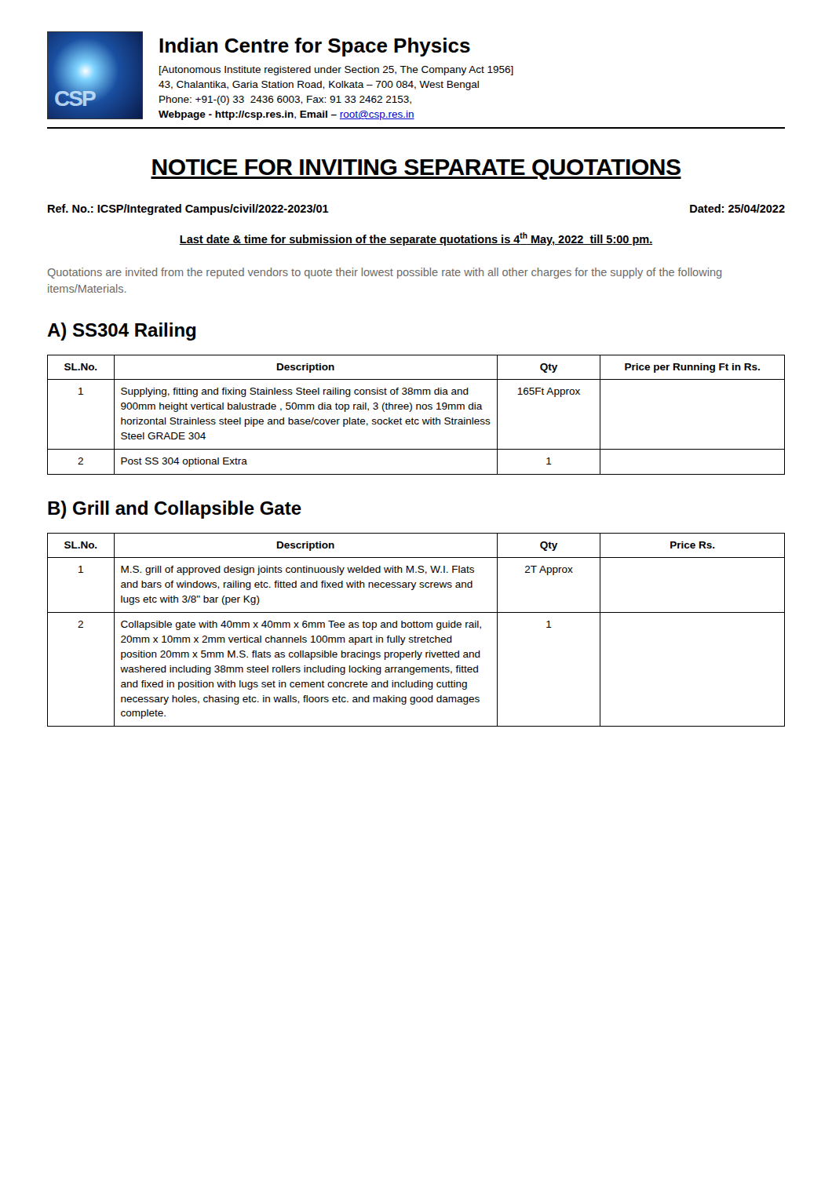Indian Centre for Space Physics
[Autonomous Institute registered under Section 25, The Company Act 1956]
43, Chalantika, Garia Station Road, Kolkata – 700 084, West Bengal
Phone: +91-(0) 33 2436 6003, Fax: 91 33 2462 2153,
Webpage - http://csp.res.in, Email – root@csp.res.in
NOTICE FOR INVITING SEPARATE QUOTATIONS
Ref. No.: ICSP/Integrated Campus/civil/2022-2023/01 Dated: 25/04/2022
Last date & time for submission of the separate quotations is 4th May, 2022 till 5:00 pm.
Quotations are invited from the reputed vendors to quote their lowest possible rate with all other charges for the supply of the following items/Materials.
A) SS304 Railing
| SL.No. | Description | Qty | Price per Running Ft in Rs. |
| --- | --- | --- | --- |
| 1 | Supplying, fitting and fixing Stainless Steel railing consist of 38mm dia and 900mm height vertical balustrade , 50mm dia top rail, 3 (three) nos 19mm dia horizontal Strainless steel pipe and base/cover plate, socket etc with Strainless Steel GRADE 304 | 165Ft Approx | |
| 2 | Post SS 304 optional Extra | 1 | |
B) Grill and Collapsible Gate
| SL.No. | Description | Qty | Price Rs. |
| --- | --- | --- | --- |
| 1 | M.S. grill of approved design joints continuously welded with M.S, W.I. Flats and bars of windows, railing etc. fitted and fixed with necessary screws and lugs etc with 3/8" bar (per Kg) | 2T Approx | |
| 2 | Collapsible gate with 40mm x 40mm x 6mm Tee as top and bottom guide rail, 20mm x 10mm x 2mm vertical channels 100mm apart in fully stretched position 20mm x 5mm M.S. flats as collapsible bracings properly rivetted and washered including 38mm steel rollers including locking arrangements, fitted and fixed in position with lugs set in cement concrete and including cutting necessary holes, chasing etc. in walls, floors etc. and making good damages complete. | 1 | |